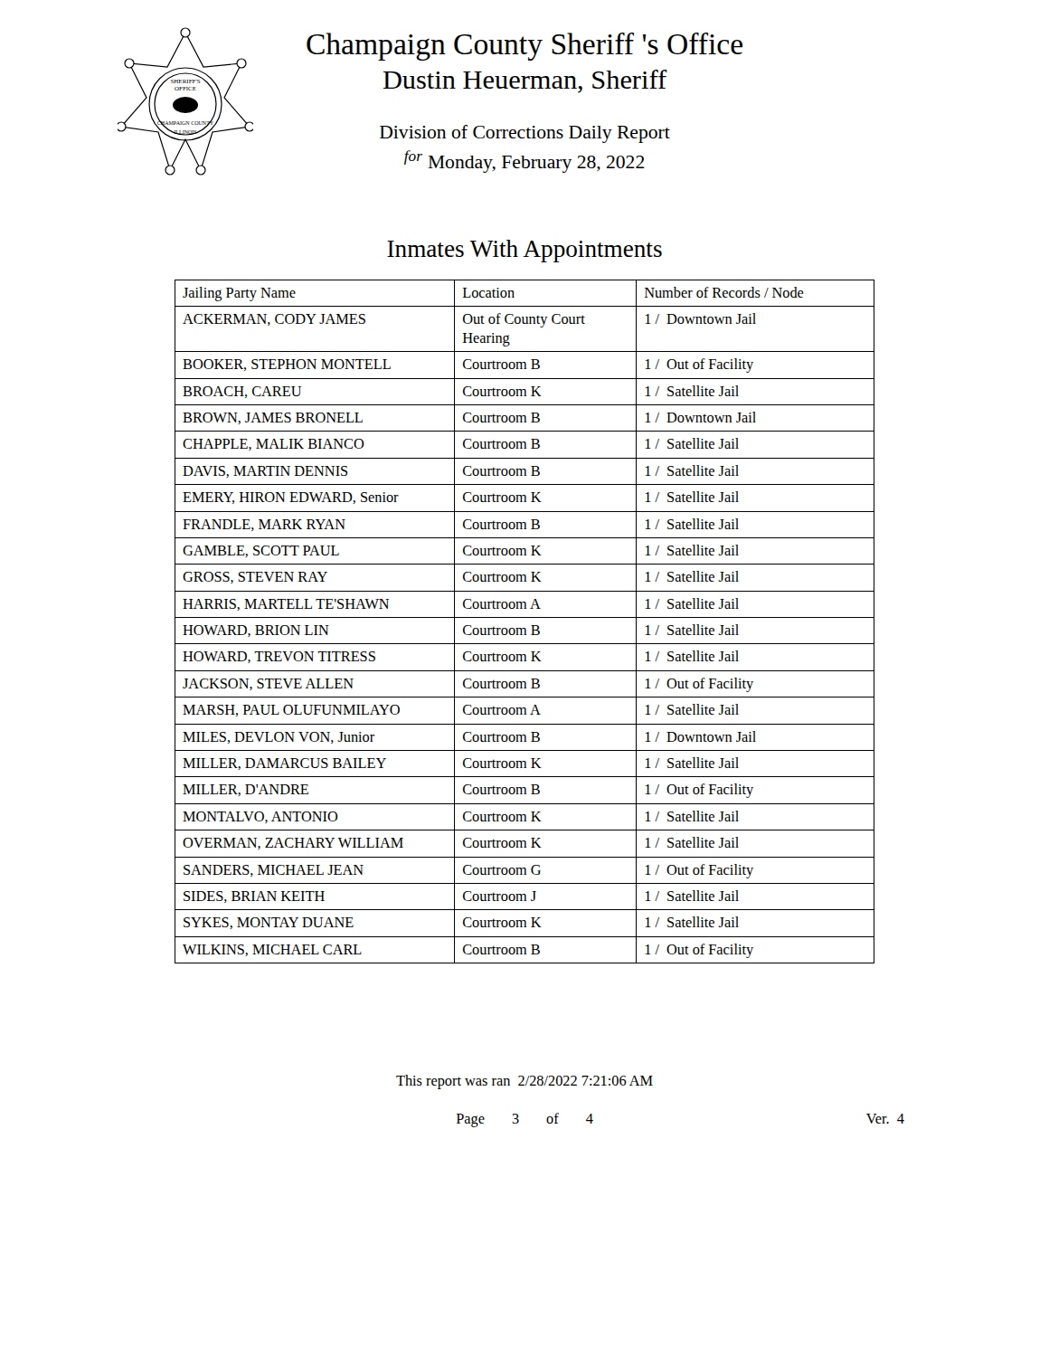SHERIFF'S OFFICE CHAMPAIGN COUNTY ILLINOIS
Champaign County Sheriff 's Office
Dustin Heuerman, Sheriff
Division of Corrections Daily Report
for Monday, February 28, 2022
Inmates With Appointments
| Jailing Party Name | Location | Number of Records / Node |
| --- | --- | --- |
| ACKERMAN, CODY JAMES | Out of County Court Hearing | 1 / Downtown Jail |
| BOOKER, STEPHON MONTELL | Courtroom B | 1 / Out of Facility |
| BROACH, CAREU | Courtroom K | 1 / Satellite Jail |
| BROWN, JAMES BRONELL | Courtroom B | 1 / Downtown Jail |
| CHAPPLE, MALIK BIANCO | Courtroom B | 1 / Satellite Jail |
| DAVIS, MARTIN DENNIS | Courtroom B | 1 / Satellite Jail |
| EMERY, HIRON EDWARD, Senior | Courtroom K | 1 / Satellite Jail |
| FRANDLE, MARK RYAN | Courtroom B | 1 / Satellite Jail |
| GAMBLE, SCOTT PAUL | Courtroom K | 1 / Satellite Jail |
| GROSS, STEVEN RAY | Courtroom K | 1 / Satellite Jail |
| HARRIS, MARTELL TE'SHAWN | Courtroom A | 1 / Satellite Jail |
| HOWARD, BRION LIN | Courtroom B | 1 / Satellite Jail |
| HOWARD, TREVON TITRESS | Courtroom K | 1 / Satellite Jail |
| JACKSON, STEVE ALLEN | Courtroom B | 1 / Out of Facility |
| MARSH, PAUL OLUFUNMILAYO | Courtroom A | 1 / Satellite Jail |
| MILES, DEVLON VON, Junior | Courtroom B | 1 / Downtown Jail |
| MILLER, DAMARCUS BAILEY | Courtroom K | 1 / Satellite Jail |
| MILLER, D'ANDRE | Courtroom B | 1 / Out of Facility |
| MONTALVO, ANTONIO | Courtroom K | 1 / Satellite Jail |
| OVERMAN, ZACHARY WILLIAM | Courtroom K | 1 / Satellite Jail |
| SANDERS, MICHAEL JEAN | Courtroom G | 1 / Out of Facility |
| SIDES, BRIAN KEITH | Courtroom J | 1 / Satellite Jail |
| SYKES, MONTAY DUANE | Courtroom K | 1 / Satellite Jail |
| WILKINS, MICHAEL CARL | Courtroom B | 1 / Out of Facility |
This report was ran 2/28/2022 7:21:06 AM
Page 3 of 4 Ver. 4